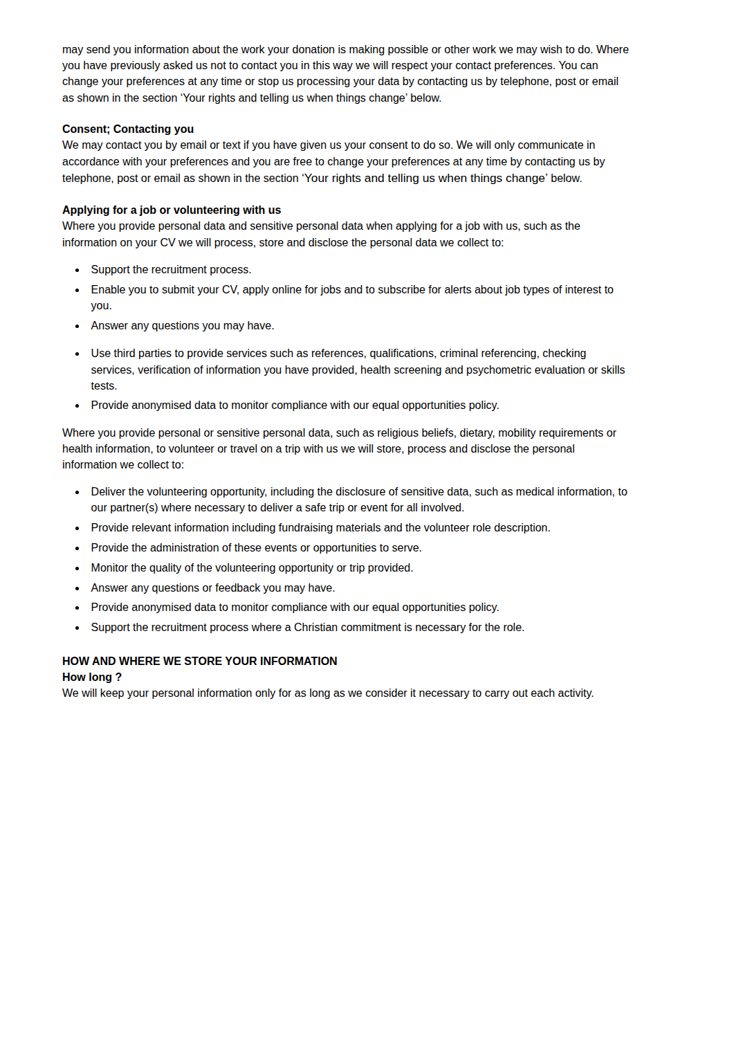may send you information about the work your donation is making possible or other work we may wish to do. Where you have previously asked us not to contact you in this way we will respect your contact preferences. You can change your preferences at any time or stop us processing your data by contacting us by telephone, post or email as shown in the section ‘Your rights and telling us when things change’ below.
Consent; Contacting you
We may contact you by email or text if you have given us your consent to do so. We will only communicate in accordance with your preferences and you are free to change your preferences at any time by contacting us by telephone, post or email as shown in the section ‘Your rights and telling us when things change’ below.
Applying for a job or volunteering with us
Where you provide personal data and sensitive personal data when applying for a job with us, such as the information on your CV we will process, store and disclose the personal data we collect to:
Support the recruitment process.
Enable you to submit your CV, apply online for jobs and to subscribe for alerts about job types of interest to you.
Answer any questions you may have.
Use third parties to provide services such as references, qualifications, criminal referencing, checking services, verification of information you have provided, health screening and psychometric evaluation or skills tests.
Provide anonymised data to monitor compliance with our equal opportunities policy.
Where you provide personal or sensitive personal data, such as religious beliefs, dietary, mobility requirements or health information, to volunteer or travel on a trip with us we will store, process and disclose the personal information we collect to:
Deliver the volunteering opportunity, including the disclosure of sensitive data, such as medical information, to our partner(s) where necessary to deliver a safe trip or event for all involved.
Provide relevant information including fundraising materials and the volunteer role description.
Provide the administration of these events or opportunities to serve.
Monitor the quality of the volunteering opportunity or trip provided.
Answer any questions or feedback you may have.
Provide anonymised data to monitor compliance with our equal opportunities policy.
Support the recruitment process where a Christian commitment is necessary for the role.
HOW AND WHERE WE STORE YOUR INFORMATION
How long ?
We will keep your personal information only for as long as we consider it necessary to carry out each activity.